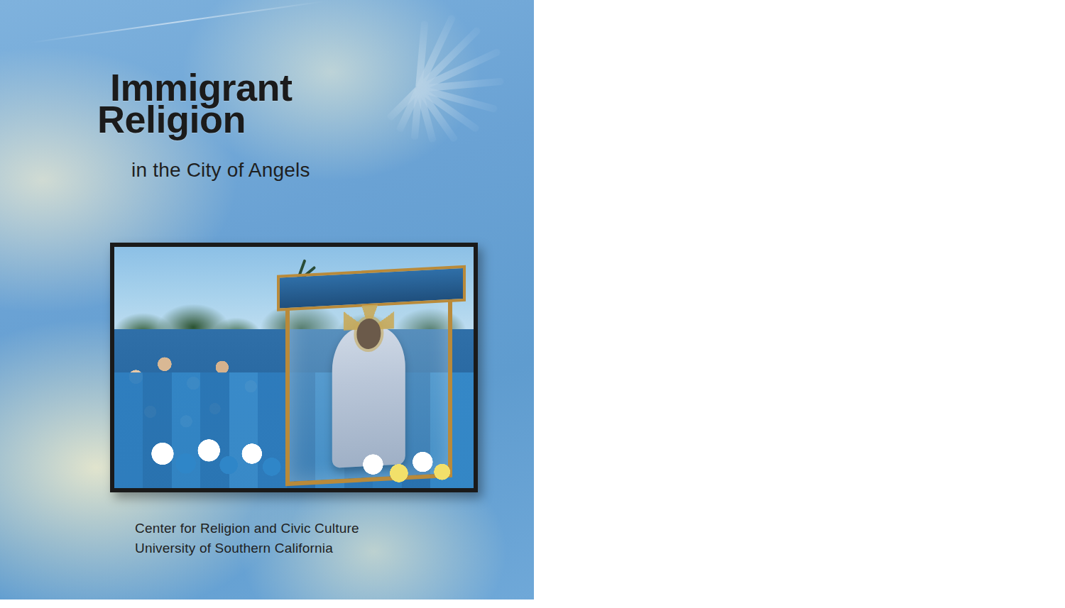ImmigrantReligion
in the City of Angels
Center for Religion and Civic Culture
University of Southern California